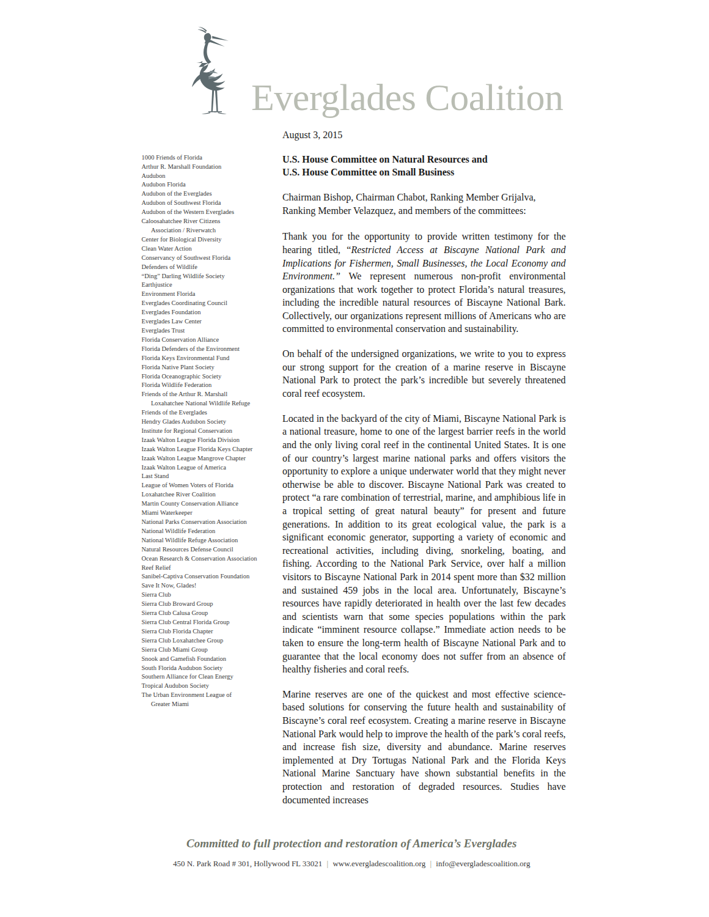Everglades Coalition
1000 Friends of Florida
Arthur R. Marshall Foundation
Audubon
Audubon Florida
Audubon of the Everglades
Audubon of Southwest Florida
Audubon of the Western Everglades
Caloosahatchee River Citizens
Association / Riverwatch
Center for Biological Diversity
Clean Water Action
Conservancy of Southwest Florida
Defenders of Wildlife
“Ding” Darling Wildlife Society
Earthjustice
Environment Florida
Everglades Coordinating Council
Everglades Foundation
Everglades Law Center
Everglades Trust
Florida Conservation Alliance
Florida Defenders of the Environment
Florida Keys Environmental Fund
Florida Native Plant Society
Florida Oceanographic Society
Florida Wildlife Federation
Friends of the Arthur R. Marshall
Loxahatchee National Wildlife Refuge
Friends of the Everglades
Hendry Glades Audubon Society
Institute for Regional Conservation
Izaak Walton League Florida Division
Izaak Walton League Florida Keys Chapter
Izaak Walton League Mangrove Chapter
Izaak Walton League of America
Last Stand
League of Women Voters of Florida
Loxahatchee River Coalition
Martin County Conservation Alliance
Miami Waterkeeper
National Parks Conservation Association
National Wildlife Federation
National Wildlife Refuge Association
Natural Resources Defense Council
Ocean Research & Conservation Association
Reef Relief
Sanibel-Captiva Conservation Foundation
Save It Now, Glades!
Sierra Club
Sierra Club Broward Group
Sierra Club Calusa Group
Sierra Club Central Florida Group
Sierra Club Florida Chapter
Sierra Club Loxahatchee Group
Sierra Club Miami Group
Snook and Gamefish Foundation
South Florida Audubon Society
Southern Alliance for Clean Energy
Tropical Audubon Society
The Urban Environment League of
Greater Miami
August 3, 2015
U.S. House Committee on Natural Resources and
U.S. House Committee on Small Business
Chairman Bishop, Chairman Chabot, Ranking Member Grijalva, Ranking Member Velazquez, and members of the committees:
Thank you for the opportunity to provide written testimony for the hearing titled, “Restricted Access at Biscayne National Park and Implications for Fishermen, Small Businesses, the Local Economy and Environment.” We represent numerous non-profit environmental organizations that work together to protect Florida’s natural treasures, including the incredible natural resources of Biscayne National Bark. Collectively, our organizations represent millions of Americans who are committed to environmental conservation and sustainability.
On behalf of the undersigned organizations, we write to you to express our strong support for the creation of a marine reserve in Biscayne National Park to protect the park’s incredible but severely threatened coral reef ecosystem.
Located in the backyard of the city of Miami, Biscayne National Park is a national treasure, home to one of the largest barrier reefs in the world and the only living coral reef in the continental United States. It is one of our country’s largest marine national parks and offers visitors the opportunity to explore a unique underwater world that they might never otherwise be able to discover. Biscayne National Park was created to protect “a rare combination of terrestrial, marine, and amphibious life in a tropical setting of great natural beauty” for present and future generations. In addition to its great ecological value, the park is a significant economic generator, supporting a variety of economic and recreational activities, including diving, snorkeling, boating, and fishing. According to the National Park Service, over half a million visitors to Biscayne National Park in 2014 spent more than $32 million and sustained 459 jobs in the local area. Unfortunately, Biscayne’s resources have rapidly deteriorated in health over the last few decades and scientists warn that some species populations within the park indicate “imminent resource collapse.” Immediate action needs to be taken to ensure the long-term health of Biscayne National Park and to guarantee that the local economy does not suffer from an absence of healthy fisheries and coral reefs.
Marine reserves are one of the quickest and most effective science-based solutions for conserving the future health and sustainability of Biscayne’s coral reef ecosystem. Creating a marine reserve in Biscayne National Park would help to improve the health of the park’s coral reefs, and increase fish size, diversity and abundance. Marine reserves implemented at Dry Tortugas National Park and the Florida Keys National Marine Sanctuary have shown substantial benefits in the protection and restoration of degraded resources. Studies have documented increases
Committed to full protection and restoration of America’s Everglades
450 N. Park Road # 301, Hollywood FL 33021 | www.evergladescoalition.org | info@evergladescoalition.org